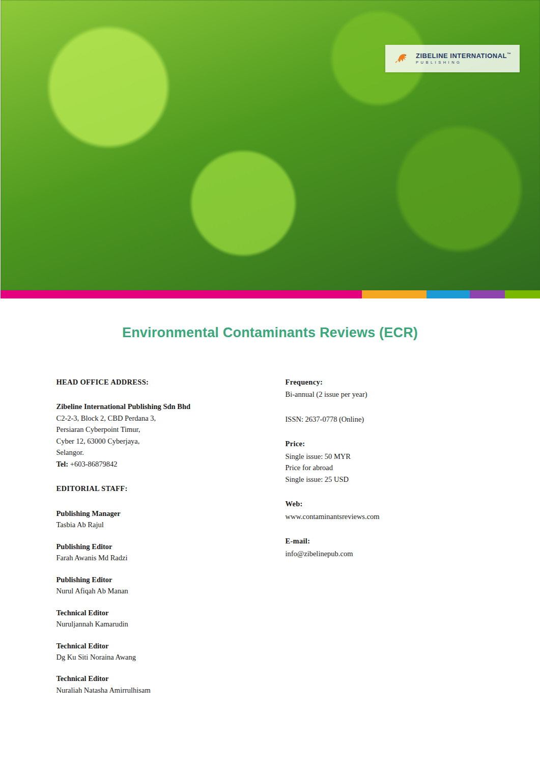ZIBELINE INTERNATIONAL™
PUBLISHING
Environmental Contaminants Reviews (ECR)
Head Office Address:
Zibeline International Publishing Sdn Bhd
C2-2-3, Block 2, CBD Perdana 3,
Persiaran Cyberpoint Timur,
Cyber 12, 63000 Cyberjaya,
Selangor.
Tel: +603-86879842
Editorial Staff:
Publishing Manager
Tasbia Ab Rajul
Publishing Editor
Farah Awanis Md Radzi
Publishing Editor
Nurul Afiqah Ab Manan
Technical Editor
Nuruljannah Kamarudin
Technical Editor
Dg Ku Siti Noraina Awang
Technical Editor
Nuraliah Natasha Amirrulhisam
Frequency:
Bi-annual (2 issue per year)
ISSN: 2637-0778 (Online)
Price:
Single issue: 50 MYR
Price for abroad
Single issue: 25 USD
Web:
www.contaminantsreviews.com
E-mail:
info@zibelinepub.com